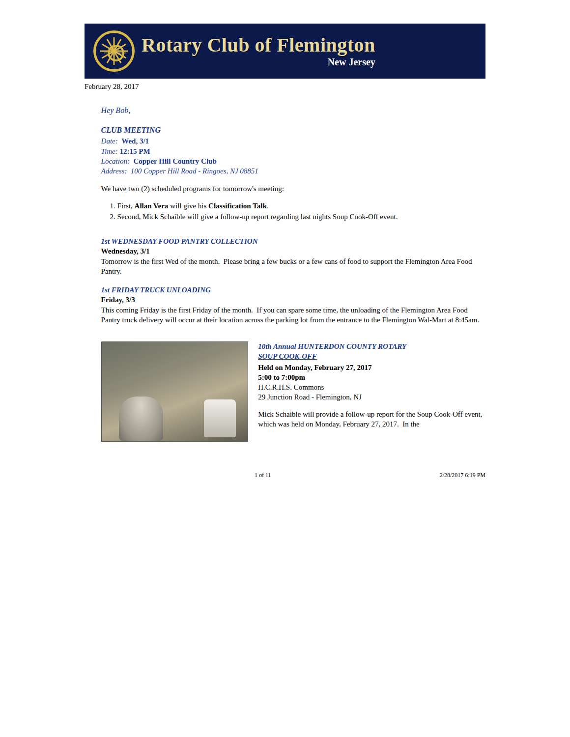ROTARY INTERNATIONAL
Rotary Club of Flemington
New Jersey
February 28, 2017
Hey Bob,
CLUB MEETING
Date: Wed, 3/1
Time: 12:15 PM
Location: Copper Hill Country Club
Address: 100 Copper Hill Road - Ringoes, NJ 08851
We have two (2) scheduled programs for tomorrow's meeting:
First, Allan Vera will give his Classification Talk.
Second, Mick Schaible will give a follow-up report regarding last nights Soup Cook-Off event.
1st WEDNESDAY FOOD PANTRY COLLECTION
Wednesday, 3/1
Tomorrow is the first Wed of the month. Please bring a few bucks or a few cans of food to support the Flemington Area Food Pantry.
1st FRIDAY TRUCK UNLOADING
Friday, 3/3
This coming Friday is the first Friday of the month. If you can spare some time, the unloading of the Flemington Area Food Pantry truck delivery will occur at their location across the parking lot from the entrance to the Flemington Wal-Mart at 8:45am.
10th Annual HUNTERDON COUNTY ROTARY SOUP COOK-OFF
Held on Monday, February 27, 2017
5:00 to 7:00pm
H.C.R.H.S. Commons
29 Junction Road - Flemington, NJ
Mick Schaible will provide a follow-up report for the Soup Cook-Off event, which was held on Monday, February 27, 2017. In the
1 of 11
2/28/2017 6:19 PM